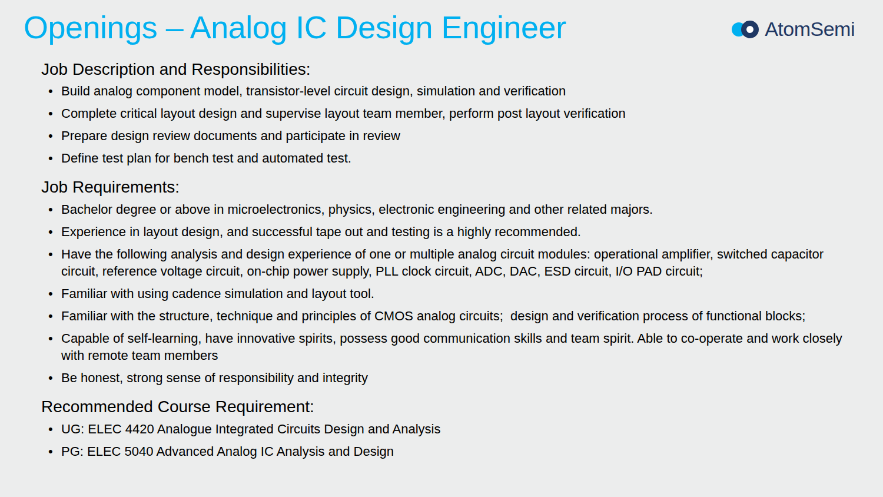Openings – Analog IC Design Engineer
AtomSemi
Job Description and Responsibilities:
Build analog component model, transistor-level circuit design, simulation and verification
Complete critical layout design and supervise layout team member, perform post layout verification
Prepare design review documents and participate in review
Define test plan for bench test and automated test.
Job Requirements:
Bachelor degree or above in microelectronics, physics, electronic engineering and other related majors.
Experience in layout design, and successful tape out and testing is a highly recommended.
Have the following analysis and design experience of one or multiple analog circuit modules: operational amplifier, switched capacitor circuit, reference voltage circuit, on-chip power supply, PLL clock circuit, ADC, DAC, ESD circuit, I/O PAD circuit;
Familiar with using cadence simulation and layout tool.
Familiar with the structure, technique and principles of CMOS analog circuits; design and verification process of functional blocks;
Capable of self-learning, have innovative spirits, possess good communication skills and team spirit. Able to co-operate and work closely with remote team members
Be honest, strong sense of responsibility and integrity
Recommended Course Requirement:
UG: ELEC 4420 Analogue Integrated Circuits Design and Analysis
PG: ELEC 5040 Advanced Analog IC Analysis and Design